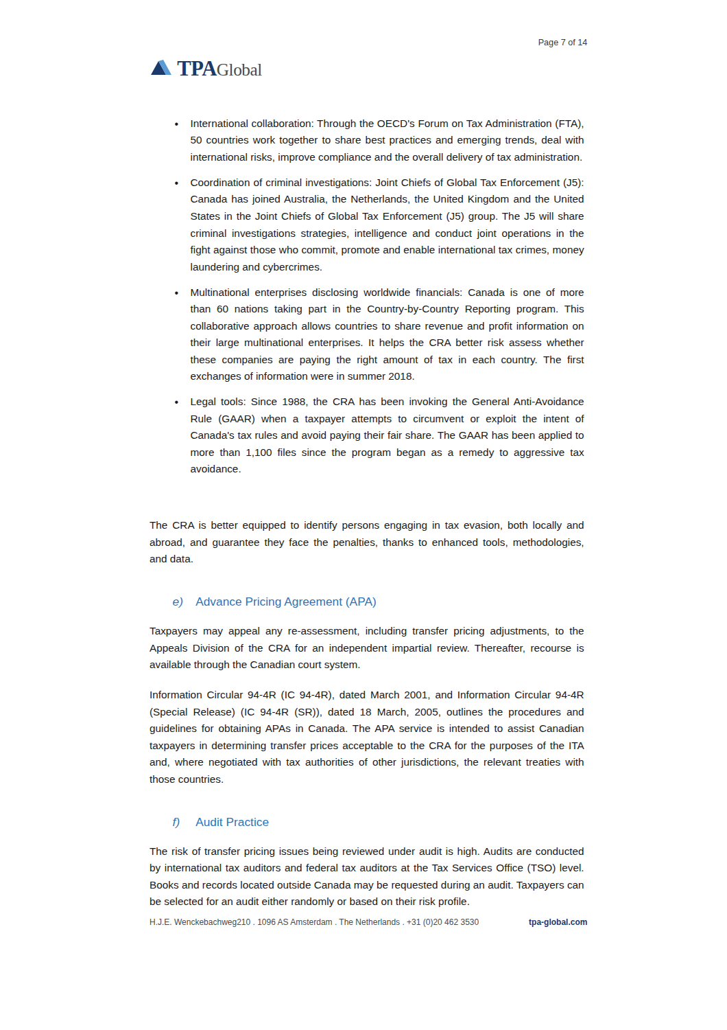Page 7 of 14
TPA Global
International collaboration: Through the OECD's Forum on Tax Administration (FTA), 50 countries work together to share best practices and emerging trends, deal with international risks, improve compliance and the overall delivery of tax administration.
Coordination of criminal investigations: Joint Chiefs of Global Tax Enforcement (J5): Canada has joined Australia, the Netherlands, the United Kingdom and the United States in the Joint Chiefs of Global Tax Enforcement (J5) group. The J5 will share criminal investigations strategies, intelligence and conduct joint operations in the fight against those who commit, promote and enable international tax crimes, money laundering and cybercrimes.
Multinational enterprises disclosing worldwide financials: Canada is one of more than 60 nations taking part in the Country-by-Country Reporting program. This collaborative approach allows countries to share revenue and profit information on their large multinational enterprises. It helps the CRA better risk assess whether these companies are paying the right amount of tax in each country. The first exchanges of information were in summer 2018.
Legal tools: Since 1988, the CRA has been invoking the General Anti-Avoidance Rule (GAAR) when a taxpayer attempts to circumvent or exploit the intent of Canada's tax rules and avoid paying their fair share. The GAAR has been applied to more than 1,100 files since the program began as a remedy to aggressive tax avoidance.
The CRA is better equipped to identify persons engaging in tax evasion, both locally and abroad, and guarantee they face the penalties, thanks to enhanced tools, methodologies, and data.
e) Advance Pricing Agreement (APA)
Taxpayers may appeal any re-assessment, including transfer pricing adjustments, to the Appeals Division of the CRA for an independent impartial review. Thereafter, recourse is available through the Canadian court system.
Information Circular 94-4R (IC 94-4R), dated March 2001, and Information Circular 94-4R (Special Release) (IC 94-4R (SR)), dated 18 March, 2005, outlines the procedures and guidelines for obtaining APAs in Canada. The APA service is intended to assist Canadian taxpayers in determining transfer prices acceptable to the CRA for the purposes of the ITA and, where negotiated with tax authorities of other jurisdictions, the relevant treaties with those countries.
f) Audit Practice
The risk of transfer pricing issues being reviewed under audit is high. Audits are conducted by international tax auditors and federal tax auditors at the Tax Services Office (TSO) level. Books and records located outside Canada may be requested during an audit. Taxpayers can be selected for an audit either randomly or based on their risk profile.
H.J.E. Wenckebachweg210 . 1096 AS Amsterdam . The Netherlands . +31 (0)20 462 3530 tpa-global.com